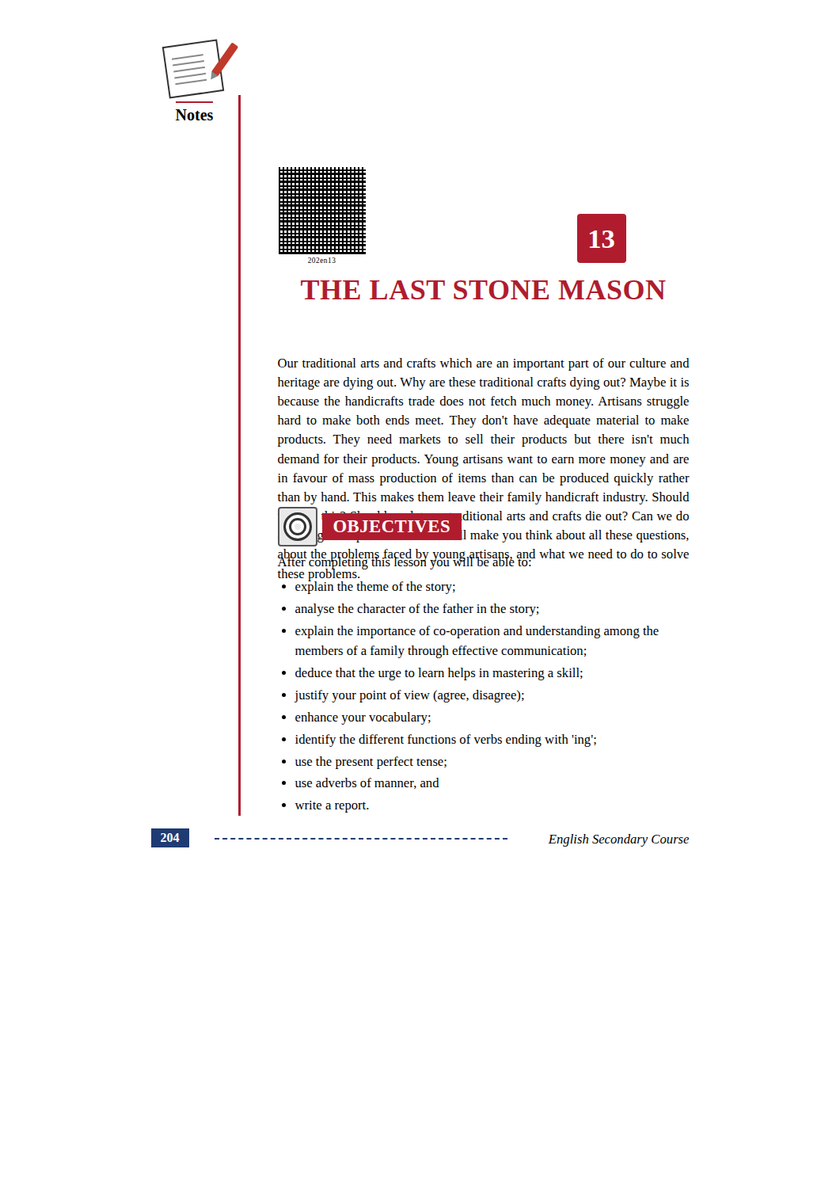Notes
202en13
13
THE LAST STONE MASON
Our traditional arts and crafts which are an important part of our culture and heritage are dying out. Why are these traditional crafts dying out? Maybe it is because the handicrafts trade does not fetch much money. Artisans struggle hard to make both ends meet. They don't have adequate material to make products. They need markets to sell their products but there isn't much demand for their products. Young artisans want to earn more money and are in favour of mass production of items than can be produced quickly rather than by hand. This makes them leave their family handicraft industry. Should they do this? Should we let our traditional arts and crafts die out? Can we do anything to stop it? This lesson will make you think about all these questions, about the problems faced by young artisans, and what we need to do to solve these problems.
OBJECTIVES
After completing this lesson you will be able to:
explain the theme of the story;
analyse the character of the father in the story;
explain the importance of co-operation and understanding among the members of a family through effective communication;
deduce that the urge to learn helps in mastering a skill;
justify your point of view (agree, disagree);
enhance your vocabulary;
identify the different functions of verbs ending with 'ing';
use the present perfect tense;
use adverbs of manner, and
write a report.
204
English Secondary Course